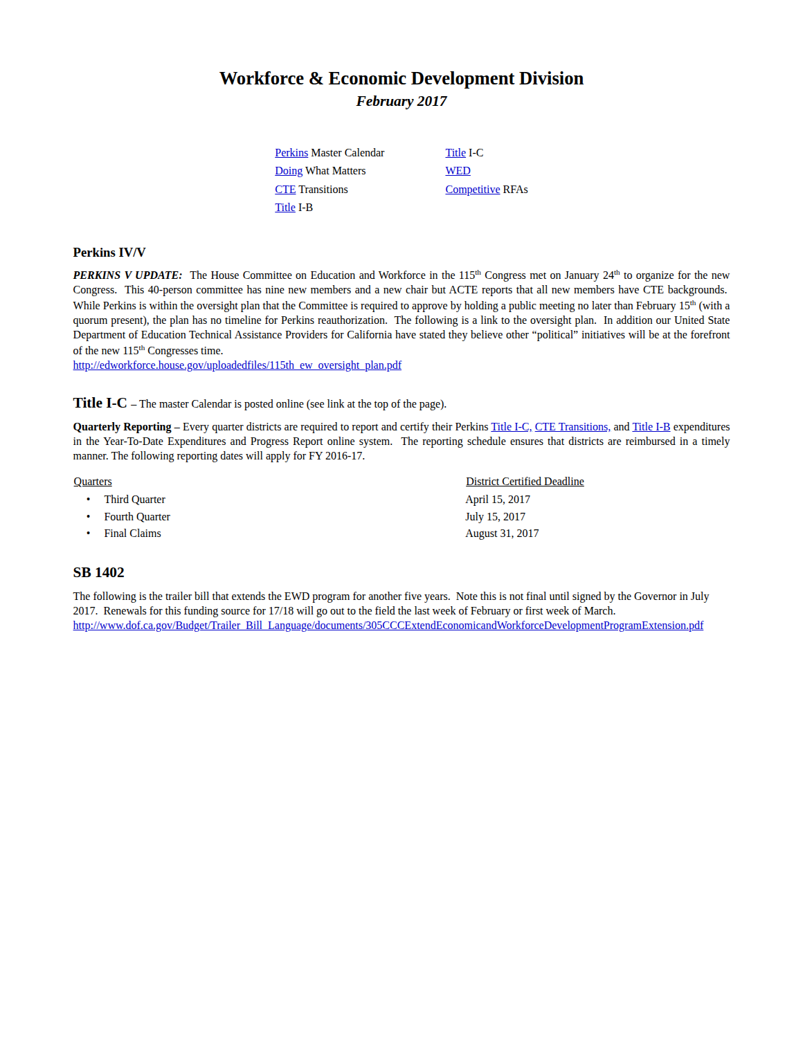Workforce & Economic Development Division
February 2017
| Perkins Master Calendar | Title I-C |
| Doing What Matters | WED |
| CTE Transitions | Competitive RFAs |
| Title I-B | |
Perkins IV/V
PERKINS V UPDATE: The House Committee on Education and Workforce in the 115th Congress met on January 24th to organize for the new Congress. This 40-person committee has nine new members and a new chair but ACTE reports that all new members have CTE backgrounds. While Perkins is within the oversight plan that the Committee is required to approve by holding a public meeting no later than February 15th (with a quorum present), the plan has no timeline for Perkins reauthorization. The following is a link to the oversight plan. In addition our United State Department of Education Technical Assistance Providers for California have stated they believe other “political” initiatives will be at the forefront of the new 115th Congresses time.
http://edworkforce.house.gov/uploadedfiles/115th_ew_oversight_plan.pdf
Title I-C – The master Calendar is posted online (see link at the top of the page).
Quarterly Reporting – Every quarter districts are required to report and certify their Perkins Title I-C, CTE Transitions, and Title I-B expenditures in the Year-To-Date Expenditures and Progress Report online system. The reporting schedule ensures that districts are reimbursed in a timely manner. The following reporting dates will apply for FY 2016-17.
| Quarters | District Certified Deadline |
| --- | --- |
| • | Third Quarter | April 15, 2017 |
| • | Fourth Quarter | July 15, 2017 |
| • | Final Claims | August 31, 2017 |
SB 1402
The following is the trailer bill that extends the EWD program for another five years. Note this is not final until signed by the Governor in July 2017. Renewals for this funding source for 17/18 will go out to the field the last week of February or first week of March.
http://www.dof.ca.gov/Budget/Trailer_Bill_Language/documents/305CCCExtendEconomicandWorkforceDevelopmentProgramExtension.pdf